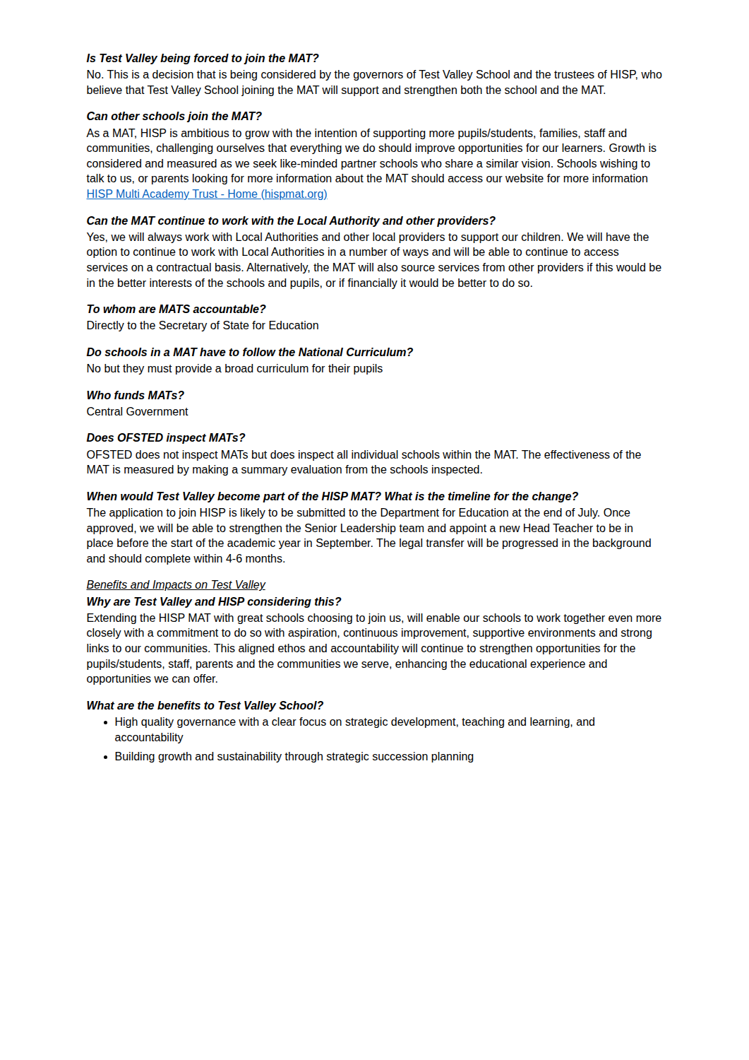Is Test Valley being forced to join the MAT?
No. This is a decision that is being considered by the governors of Test Valley School and the trustees of HISP, who believe that Test Valley School joining the MAT will support and strengthen both the school and the MAT.
Can other schools join the MAT?
As a MAT, HISP is ambitious to grow with the intention of supporting more pupils/students, families, staff and communities, challenging ourselves that everything we do should improve opportunities for our learners. Growth is considered and measured as we seek like-minded partner schools who share a similar vision. Schools wishing to talk to us, or parents looking for more information about the MAT should access our website for more information HISP Multi Academy Trust - Home (hispmat.org)
Can the MAT continue to work with the Local Authority and other providers?
Yes, we will always work with Local Authorities and other local providers to support our children. We will have the option to continue to work with Local Authorities in a number of ways and will be able to continue to access services on a contractual basis. Alternatively, the MAT will also source services from other providers if this would be in the better interests of the schools and pupils, or if financially it would be better to do so.
To whom are MATS accountable?
Directly to the Secretary of State for Education
Do schools in a MAT have to follow the National Curriculum?
No but they must provide a broad curriculum for their pupils
Who funds MATs?
Central Government
Does OFSTED inspect MATs?
OFSTED does not inspect MATs but does inspect all individual schools within the MAT. The effectiveness of the MAT is measured by making a summary evaluation from the schools inspected.
When would Test Valley become part of the HISP MAT? What is the timeline for the change?
The application to join HISP is likely to be submitted to the Department for Education at the end of July. Once approved, we will be able to strengthen the Senior Leadership team and appoint a new Head Teacher to be in place before the start of the academic year in September. The legal transfer will be progressed in the background and should complete within 4-6 months.
Benefits and Impacts on Test Valley
Why are Test Valley and HISP considering this?
Extending the HISP MAT with great schools choosing to join us, will enable our schools to work together even more closely with a commitment to do so with aspiration, continuous improvement, supportive environments and strong links to our communities. This aligned ethos and accountability will continue to strengthen opportunities for the pupils/students, staff, parents and the communities we serve, enhancing the educational experience and opportunities we can offer.
What are the benefits to Test Valley School?
High quality governance with a clear focus on strategic development, teaching and learning, and accountability
Building growth and sustainability through strategic succession planning